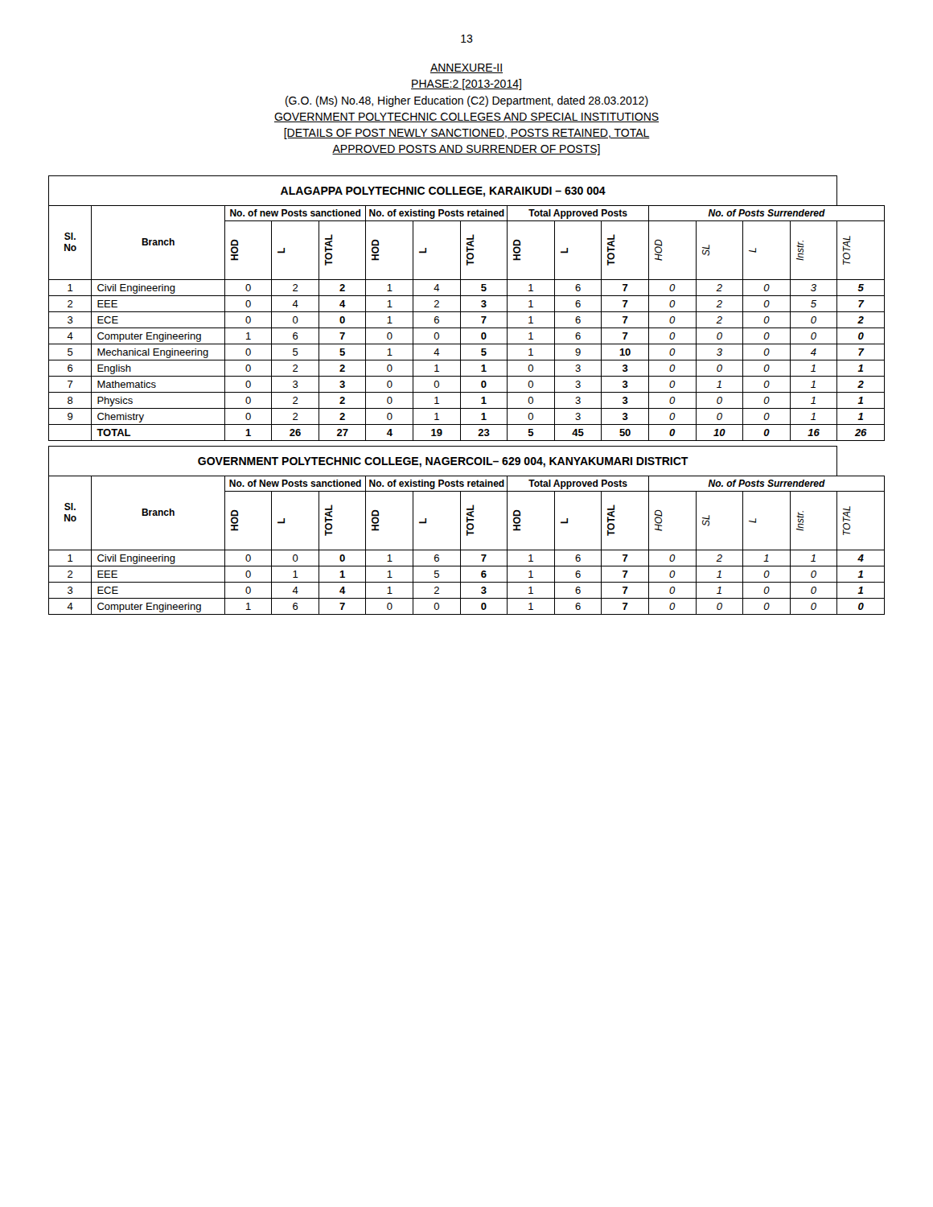13
ANNEXURE-II
PHASE:2 [2013-2014]
(G.O. (Ms) No.48, Higher Education (C2) Department, dated 28.03.2012)
GOVERNMENT POLYTECHNIC COLLEGES AND SPECIAL INSTITUTIONS
[DETAILS OF POST NEWLY SANCTIONED, POSTS RETAINED, TOTAL
APPROVED POSTS AND SURRENDER OF POSTS]
| ALAGAPPA POLYTECHNIC COLLEGE, KARAIKUDI – 630 004 |
| Sl. No | Branch | No. of new Posts sanctioned | No. of existing Posts retained | Total Approved Posts | No. of Posts Surrendered |
| HOD | L | TOTAL | HOD | L | TOTAL | HOD | L | TOTAL | HOD | SL | L | Instr. | TOTAL |
| 1 | Civil Engineering | 0 | 2 | 2 | 1 | 4 | 5 | 1 | 6 | 7 | 0 | 2 | 0 | 3 | 5 |
| 2 | EEE | 0 | 4 | 4 | 1 | 2 | 3 | 1 | 6 | 7 | 0 | 2 | 0 | 5 | 7 |
| 3 | ECE | 0 | 0 | 0 | 1 | 6 | 7 | 1 | 6 | 7 | 0 | 2 | 0 | 0 | 2 |
| 4 | Computer Engineering | 1 | 6 | 7 | 0 | 0 | 0 | 1 | 6 | 7 | 0 | 0 | 0 | 0 | 0 |
| 5 | Mechanical Engineering | 0 | 5 | 5 | 1 | 4 | 5 | 1 | 9 | 10 | 0 | 3 | 0 | 4 | 7 |
| 6 | English | 0 | 2 | 2 | 0 | 1 | 1 | 0 | 3 | 3 | 0 | 0 | 0 | 1 | 1 |
| 7 | Mathematics | 0 | 3 | 3 | 0 | 0 | 0 | 0 | 3 | 3 | 0 | 1 | 0 | 1 | 2 |
| 8 | Physics | 0 | 2 | 2 | 0 | 1 | 1 | 0 | 3 | 3 | 0 | 0 | 0 | 1 | 1 |
| 9 | Chemistry | 0 | 2 | 2 | 0 | 1 | 1 | 0 | 3 | 3 | 0 | 0 | 0 | 1 | 1 |
| | TOTAL | 1 | 26 | 27 | 4 | 19 | 23 | 5 | 45 | 50 | 0 | 10 | 0 | 16 | 26 |
| GOVERNMENT POLYTECHNIC COLLEGE, NAGERCOIL– 629 004, KANYAKUMARI DISTRICT |
| Sl. No | Branch | No. of New Posts sanctioned | No. of existing Posts retained | Total Approved Posts | No. of Posts Surrendered |
| HOD | L | TOTAL | HOD | L | TOTAL | HOD | L | TOTAL | HOD | SL | L | Instr. | TOTAL |
| 1 | Civil Engineering | 0 | 0 | 0 | 1 | 6 | 7 | 1 | 6 | 7 | 0 | 2 | 1 | 1 | 4 |
| 2 | EEE | 0 | 1 | 1 | 1 | 5 | 6 | 1 | 6 | 7 | 0 | 1 | 0 | 0 | 1 |
| 3 | ECE | 0 | 4 | 4 | 1 | 2 | 3 | 1 | 6 | 7 | 0 | 1 | 0 | 0 | 1 |
| 4 | Computer Engineering | 1 | 6 | 7 | 0 | 0 | 0 | 1 | 6 | 7 | 0 | 0 | 0 | 0 | 0 |